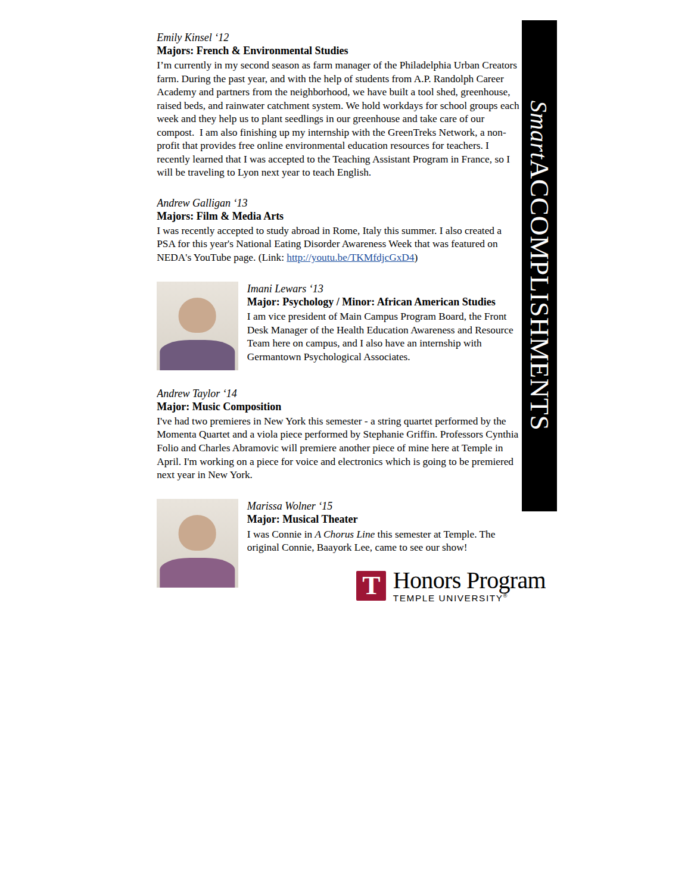Smart ACCOMPLISHMENTS
Emily Kinsel ‘12
Majors: French & Environmental Studies
I’m currently in my second season as farm manager of the Philadelphia Urban Creators farm. During the past year, and with the help of students from A.P. Randolph Career Academy and partners from the neighborhood, we have built a tool shed, greenhouse, raised beds, and rainwater catchment system. We hold workdays for school groups each week and they help us to plant seedlings in our greenhouse and take care of our compost. I am also finishing up my internship with the GreenTreks Network, a non-profit that provides free online environmental education resources for teachers. I recently learned that I was accepted to the Teaching Assistant Program in France, so I will be traveling to Lyon next year to teach English.
Andrew Galligan ‘13
Majors: Film & Media Arts
I was recently accepted to study abroad in Rome, Italy this summer. I also created a PSA for this year's National Eating Disorder Awareness Week that was featured on NEDA's YouTube page. (Link: http://youtu.be/TKMfdjcGxD4)
Imani Lewars ‘13
Major: Psychology / Minor: African American Studies
I am vice president of Main Campus Program Board, the Front Desk Manager of the Health Education Awareness and Resource Team here on campus, and I also have an internship with Germantown Psychological Associates.
Andrew Taylor ‘14
Major: Music Composition
I've had two premieres in New York this semester - a string quartet performed by the Momenta Quartet and a viola piece performed by Stephanie Griffin. Professors Cynthia Folio and Charles Abramovic will premiere another piece of mine here at Temple in April. I'm working on a piece for voice and electronics which is going to be premiered next year in New York.
Marissa Wolner ‘15
Major: Musical Theater
I was Connie in A Chorus Line this semester at Temple. The original Connie, Baayork Lee, came to see our show!
T
Honors Program TEMPLE UNIVERSITY®